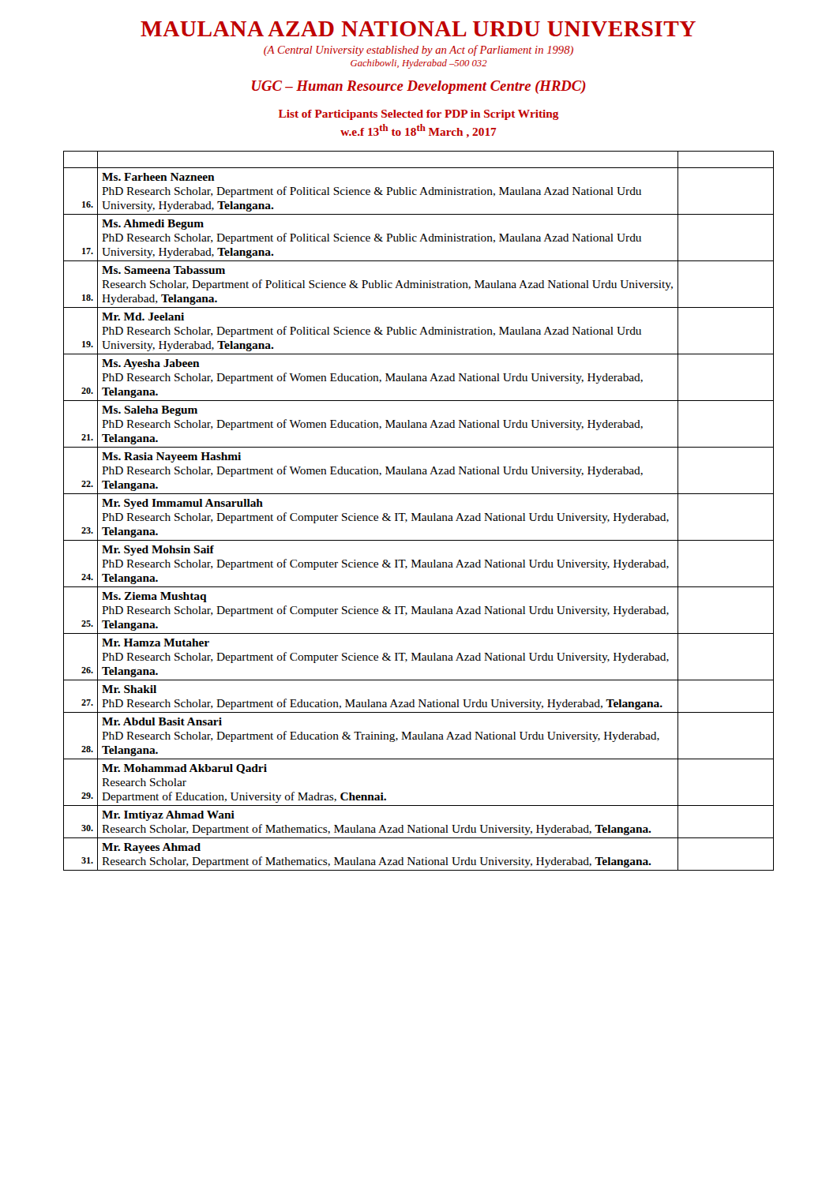MAULANA AZAD NATIONAL URDU UNIVERSITY
(A Central University established by an Act of Parliament in 1998)
Gachibowli, Hyderabad –500 032
UGC – Human Resource Development Centre (HRDC)
List of Participants Selected for PDP in Script Writing
w.e.f 13th to 18th March , 2017
| 16. | Ms. Farheen Nazneen PhD Research Scholar, Department of Political Science & Public Administration, Maulana Azad National Urdu University, Hyderabad, Telangana. | |
| 17. | Ms. Ahmedi Begum PhD Research Scholar, Department of Political Science & Public Administration, Maulana Azad National Urdu University, Hyderabad, Telangana. | |
| 18. | Ms. Sameena Tabassum Research Scholar, Department of Political Science & Public Administration, Maulana Azad National Urdu University, Hyderabad, Telangana. | |
| 19. | Mr. Md. Jeelani PhD Research Scholar, Department of Political Science & Public Administration, Maulana Azad National Urdu University, Hyderabad, Telangana. | |
| 20. | Ms. Ayesha Jabeen PhD Research Scholar, Department of Women Education, Maulana Azad National Urdu University, Hyderabad, Telangana. | |
| 21. | Ms. Saleha Begum PhD Research Scholar, Department of Women Education, Maulana Azad National Urdu University, Hyderabad, Telangana. | |
| 22. | Ms. Rasia Nayeem Hashmi PhD Research Scholar, Department of Women Education, Maulana Azad National Urdu University, Hyderabad, Telangana. | |
| 23. | Mr. Syed Immamul Ansarullah PhD Research Scholar, Department of Computer Science & IT, Maulana Azad National Urdu University, Hyderabad, Telangana. | |
| 24. | Mr. Syed Mohsin Saif PhD Research Scholar, Department of Computer Science & IT, Maulana Azad National Urdu University, Hyderabad, Telangana. | |
| 25. | Ms. Ziema Mushtaq PhD Research Scholar, Department of Computer Science & IT, Maulana Azad National Urdu University, Hyderabad, Telangana. | |
| 26. | Mr. Hamza Mutaher PhD Research Scholar, Department of Computer Science & IT, Maulana Azad National Urdu University, Hyderabad, Telangana. | |
| 27. | Mr. Shakil PhD Research Scholar, Department of Education, Maulana Azad National Urdu University, Hyderabad, Telangana. | |
| 28. | Mr. Abdul Basit Ansari PhD Research Scholar, Department of Education & Training, Maulana Azad National Urdu University, Hyderabad, Telangana. | |
| 29. | Mr. Mohammad Akbarul Qadri Research Scholar Department of Education, University of Madras, Chennai. | |
| 30. | Mr. Imtiyaz Ahmad Wani Research Scholar, Department of Mathematics, Maulana Azad National Urdu University, Hyderabad, Telangana. | |
| 31. | Mr. Rayees Ahmad Research Scholar, Department of Mathematics, Maulana Azad National Urdu University, Hyderabad, Telangana. | |